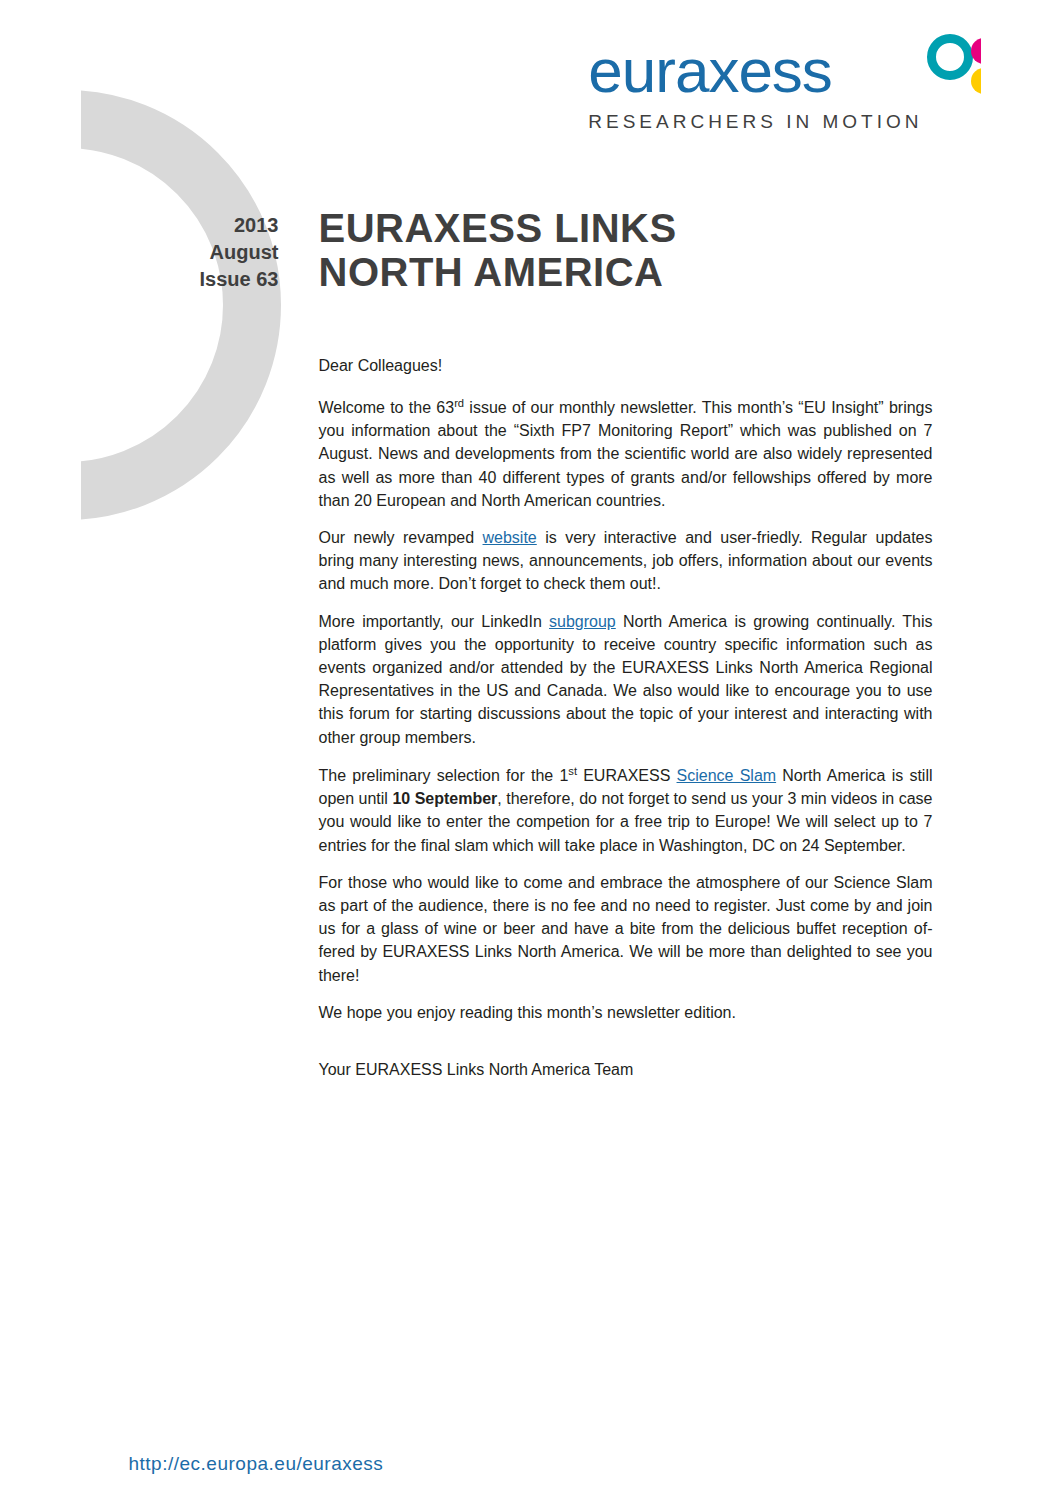euraxess
Researchers in Motion
2013
August
Issue 63
EURAXESS LINKS
NORTH AMERICA
Dear Colleagues!
Welcome to the 63rd issue of our monthly newsletter. This month’s “EU Insight” brings you information about the “Sixth FP7 Monitoring Report” which was published on 7 August. News and developments from the scientific world are also widely represented as well as more than 40 different types of grants and/or fellowships offered by more than 20 European and North American countries.
Our newly revamped website is very interactive and user-friedly. Regular updates bring many interesting news, announcements, job offers, information about our events and much more. Don’t forget to check them out!.
More importantly, our LinkedIn subgroup North America is growing continually. This platform gives you the opportunity to receive country specific information such as events organized and/or attended by the EURAXESS Links North America Regional Representatives in the US and Canada. We also would like to encourage you to use this forum for starting discussions about the topic of your interest and interacting with other group members.
The preliminary selection for the 1st EURAXESS Science Slam North America is still open until 10 September, therefore, do not forget to send us your 3 min videos in case you would like to enter the competion for a free trip to Europe! We will select up to 7 entries for the final slam which will take place in Washington, DC on 24 September.
For those who would like to come and embrace the atmosphere of our Science Slam as part of the audience, there is no fee and no need to register. Just come by and join us for a glass of wine or beer and have a bite from the delicious buffet reception offered by EURAXESS Links North America. We will be more than delighted to see you there!
We hope you enjoy reading this month’s newsletter edition.
Your EURAXESS Links North America Team
http://ec.europa.eu/euraxess